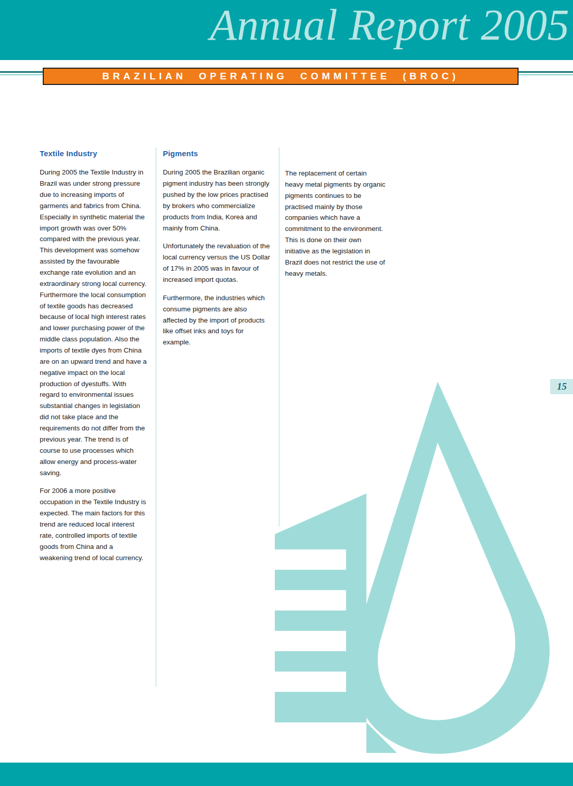Annual Report 2005
BRAZILIAN OPERATING COMMITTEE (BROC)
Textile Industry
During 2005 the Textile Industry in Brazil was under strong pressure due to increasing imports of garments and fabrics from China. Especially in synthetic material the import growth was over 50% compared with the previous year. This development was somehow assisted by the favourable exchange rate evolution and an extraordinary strong local currency. Furthermore the local consumption of textile goods has decreased because of local high interest rates and lower purchasing power of the middle class population. Also the imports of textile dyes from China are on an upward trend and have a negative impact on the local production of dyestuffs. With regard to environmental issues substantial changes in legislation did not take place and the requirements do not differ from the previous year. The trend is of course to use processes which allow energy and process-water saving.
For 2006 a more positive occupation in the Textile Industry is expected. The main factors for this trend are reduced local interest rate, controlled imports of textile goods from China and a weakening trend of local currency.
Pigments
During 2005 the Brazilian organic pigment industry has been strongly pushed by the low prices practised by brokers who commercialize products from India, Korea and mainly from China.
Unfortunately the revaluation of the local currency versus the US Dollar of 17% in 2005 was in favour of increased import quotas.
Furthermore, the industries which consume pigments are also affected by the import of products like offset inks and toys for example.
The replacement of certain heavy metal pigments by organic pigments continues to be practised mainly by those companies which have a commitment to the environment.
This is done on their own initiative as the legislation in Brazil does not restrict the use of heavy metals.
15